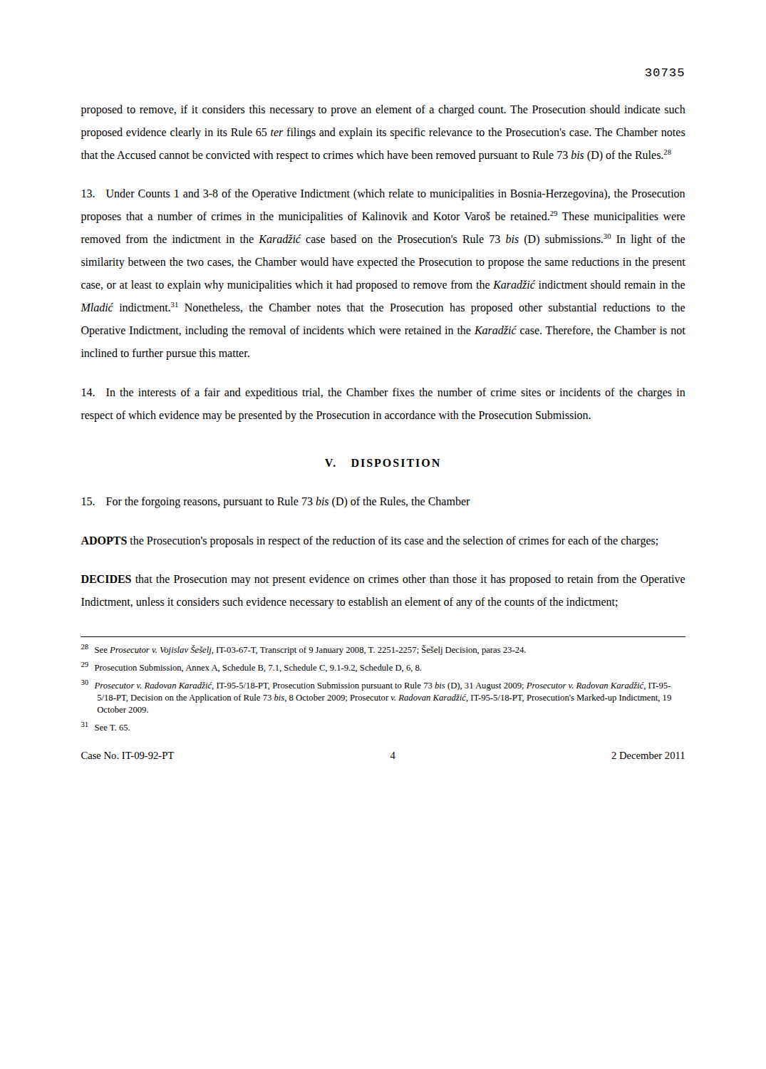30735
proposed to remove, if it considers this necessary to prove an element of a charged count. The Prosecution should indicate such proposed evidence clearly in its Rule 65 ter filings and explain its specific relevance to the Prosecution's case. The Chamber notes that the Accused cannot be convicted with respect to crimes which have been removed pursuant to Rule 73 bis (D) of the Rules.28
13. Under Counts 1 and 3-8 of the Operative Indictment (which relate to municipalities in Bosnia-Herzegovina), the Prosecution proposes that a number of crimes in the municipalities of Kalinovik and Kotor Varoš be retained.29 These municipalities were removed from the indictment in the Karadžić case based on the Prosecution's Rule 73 bis (D) submissions.30 In light of the similarity between the two cases, the Chamber would have expected the Prosecution to propose the same reductions in the present case, or at least to explain why municipalities which it had proposed to remove from the Karadžić indictment should remain in the Mladić indictment.31 Nonetheless, the Chamber notes that the Prosecution has proposed other substantial reductions to the Operative Indictment, including the removal of incidents which were retained in the Karadžić case. Therefore, the Chamber is not inclined to further pursue this matter.
14. In the interests of a fair and expeditious trial, the Chamber fixes the number of crime sites or incidents of the charges in respect of which evidence may be presented by the Prosecution in accordance with the Prosecution Submission.
V. DISPOSITION
15. For the forgoing reasons, pursuant to Rule 73 bis (D) of the Rules, the Chamber
ADOPTS the Prosecution's proposals in respect of the reduction of its case and the selection of crimes for each of the charges;
DECIDES that the Prosecution may not present evidence on crimes other than those it has proposed to retain from the Operative Indictment, unless it considers such evidence necessary to establish an element of any of the counts of the indictment;
28 See Prosecutor v. Vojislav Šešelj, IT-03-67-T, Transcript of 9 January 2008, T. 2251-2257; Šešelj Decision, paras 23-24.
29 Prosecution Submission, Annex A, Schedule B, 7.1, Schedule C, 9.1-9.2, Schedule D, 6, 8.
30 Prosecutor v. Radovan Karadžić, IT-95-5/18-PT, Prosecution Submission pursuant to Rule 73 bis (D), 31 August 2009; Prosecutor v. Radovan Karadžić, IT-95-5/18-PT, Decision on the Application of Rule 73 bis, 8 October 2009; Prosecutor v. Radovan Karadžić, IT-95-5/18-PT, Prosecution's Marked-up Indictment, 19 October 2009.
31 See T. 65.
Case No. IT-09-92-PT 4 2 December 2011